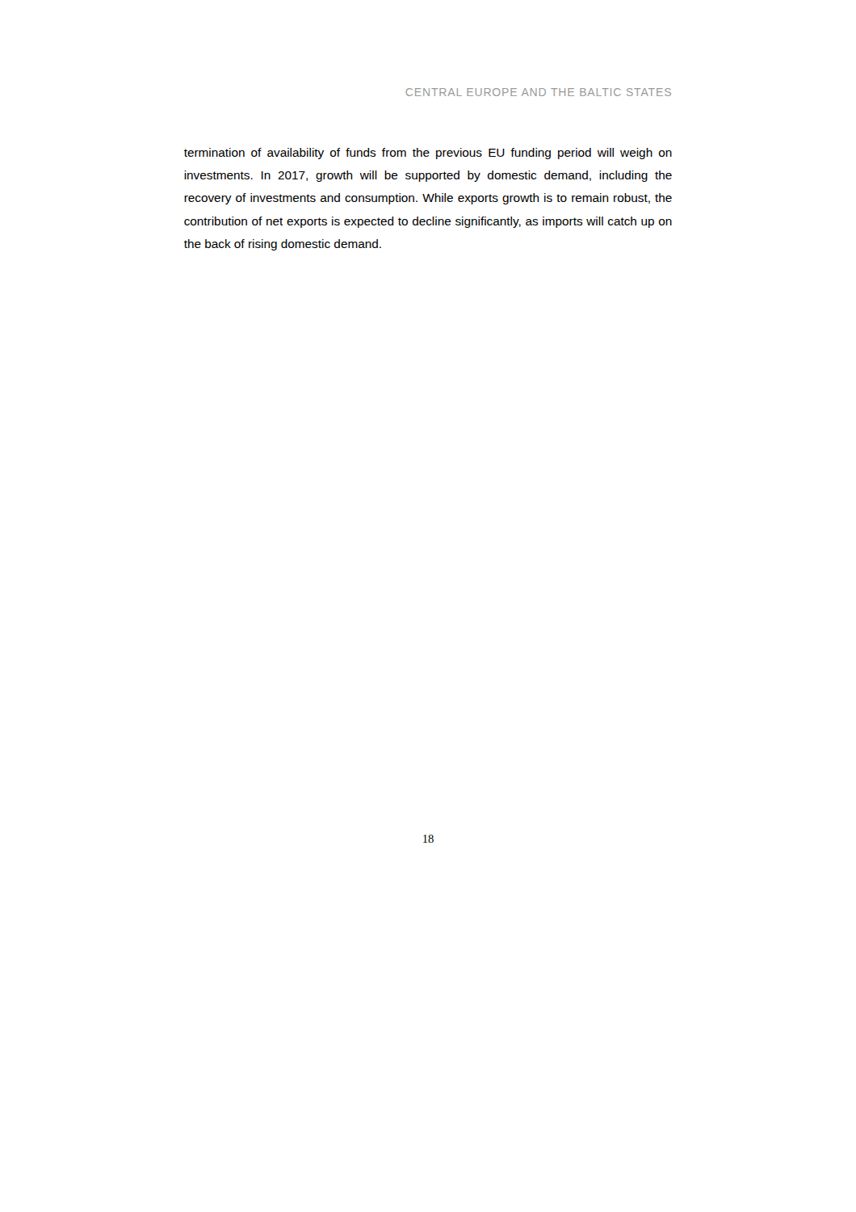Central Europe and the Baltic States
termination of availability of funds from the previous EU funding period will weigh on investments. In 2017, growth will be supported by domestic demand, including the recovery of investments and consumption. While exports growth is to remain robust, the contribution of net exports is expected to decline significantly, as imports will catch up on the back of rising domestic demand.
18